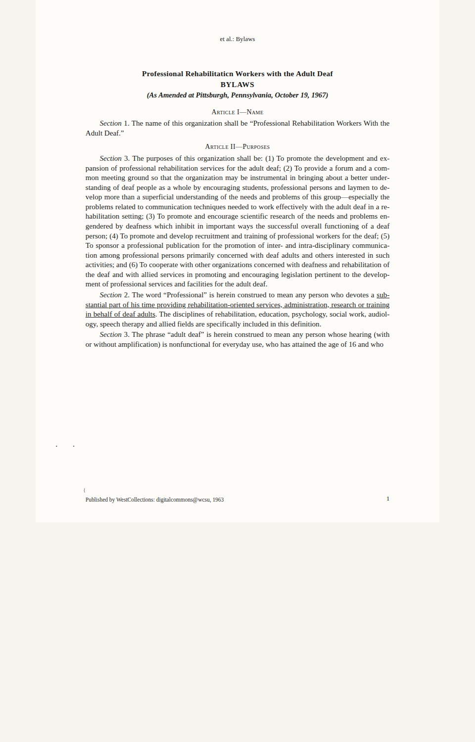et al.: Bylaws
Professional Rehabilitaticn Workers with the Adult Deaf
BYLAWS
(As Amended at Pittsburgh, Pennsylvania, October 19, 1967)
Article I—Name
Section 1. The name of this organization shall be “Professional Rehabilitation Workers With the Adult Deaf.”
Article II—Purposes
Section 3. The purposes of this organization shall be: (1) To promote the development and expansion of professional rehabilitation services for the adult deaf; (2) To provide a forum and a common meeting ground so that the organization may be instrumental in bringing about a better understanding of deaf people as a whole by encouraging students, professional persons and laymen to develop more than a superficial understanding of the needs and problems of this group—especially the problems related to communication techniques needed to work effectively with the adult deaf in a rehabilitation setting; (3) To promote and encourage scientific research of the needs and problems engendered by deafness which inhibit in important ways the successful overall functioning of a deaf person; (4) To promote and develop recruitment and training of professional workers for the deaf; (5) To sponsor a professional publication for the promotion of inter- and intra-disciplinary communication among professional persons primarily concerned with deaf adults and others interested in such activities; and (6) To cooperate with other organizations concerned with deafness and rehabilitation of the deaf and with allied services in promoting and encouraging legislation pertinent to the development of professional services and facilities for the adult deaf.
Section 2. The word “Professional” is herein construed to mean any person who devotes a substantial part of his time providing rehabilitation-oriented services, administration, research or training in behalf of deaf adults. The disciplines of rehabilitation, education, psychology, social work, audiology, speech therapy and allied fields are specifically included in this definition.
Section 3. The phrase “adult deaf” is herein construed to mean any person whose hearing (with or without amplification) is nonfunctional for everyday use, who has attained the age of 16 and who
.
.
{
Published by WestCollections: digitalcommons@wcsu, 1963
1